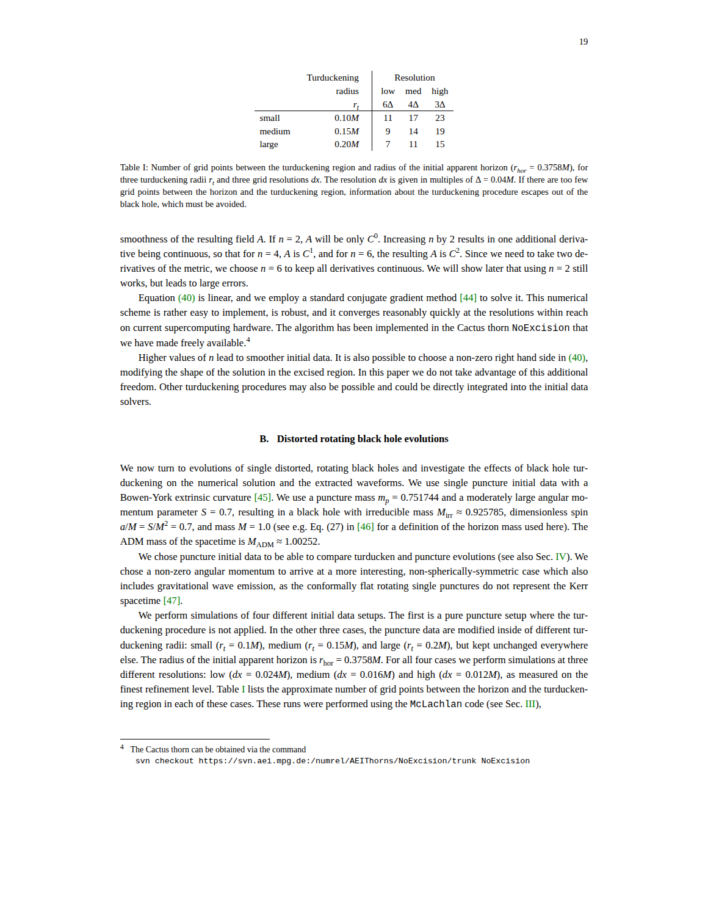19
| | Turduckening | Resolution |
| | radius | low | med | high |
| | r t | 6Δ | 4Δ | 3Δ |
| small | 0.10 M | 11 | 17 | 23 |
| medium | 0.15 M | 9 | 14 | 19 |
| large | 0.20 M | 7 | 11 | 15 |
Table I: Number of grid points between the turduckening region and radius of the initial apparent horizon (rhor = 0.3758M), for three turduckening radii rt and three grid resolutions dx. The resolution dx is given in multiples of Δ = 0.04M. If there are too few grid points between the horizon and the turduckening region, information about the turduckening procedure escapes out of the black hole, which must be avoided.
smoothness of the resulting field A. If n = 2, A will be only C0. Increasing n by 2 results in one additional derivative being continuous, so that for n = 4, A is C1, and for n = 6, the resulting A is C2. Since we need to take two derivatives of the metric, we choose n = 6 to keep all derivatives continuous. We will show later that using n = 2 still works, but leads to large errors.
Equation (40) is linear, and we employ a standard conjugate gradient method [44] to solve it. This numerical scheme is rather easy to implement, is robust, and it converges reasonably quickly at the resolutions within reach on current supercomputing hardware. The algorithm has been implemented in the Cactus thorn NoExcision that we have made freely available.4
Higher values of n lead to smoother initial data. It is also possible to choose a non-zero right hand side in (40), modifying the shape of the solution in the excised region. In this paper we do not take advantage of this additional freedom. Other turduckening procedures may also be possible and could be directly integrated into the initial data solvers.
B. Distorted rotating black hole evolutions
We now turn to evolutions of single distorted, rotating black holes and investigate the effects of black hole turduckening on the numerical solution and the extracted waveforms. We use single puncture initial data with a Bowen-York extrinsic curvature [45]. We use a puncture mass mp = 0.751744 and a moderately large angular momentum parameter S = 0.7, resulting in a black hole with irreducible mass Mirr ≈ 0.925785, dimensionless spin a/M = S/M2 = 0.7, and mass M = 1.0 (see e.g. Eq. (27) in [46] for a definition of the horizon mass used here). The ADM mass of the spacetime is MADM ≈ 1.00252.
We chose puncture initial data to be able to compare turducken and puncture evolutions (see also Sec. IV). We chose a non-zero angular momentum to arrive at a more interesting, non-spherically-symmetric case which also includes gravitational wave emission, as the conformally flat rotating single punctures do not represent the Kerr spacetime [47].
We perform simulations of four different initial data setups. The first is a pure puncture setup where the turduckening procedure is not applied. In the other three cases, the puncture data are modified inside of different turduckening radii: small (rt = 0.1M), medium (rt = 0.15M), and large (rt = 0.2M), but kept unchanged everywhere else. The radius of the initial apparent horizon is rhor = 0.3758M. For all four cases we perform simulations at three different resolutions: low (dx = 0.024M), medium (dx = 0.016M) and high (dx = 0.012M), as measured on the finest refinement level. Table I lists the approximate number of grid points between the horizon and the turduckening region in each of these cases. These runs were performed using the McLachlan code (see Sec. III),
4 The Cactus thorn can be obtained via the command svn checkout https://svn.aei.mpg.de:/numrel/AEIThorns/NoExcision/trunk NoExcision